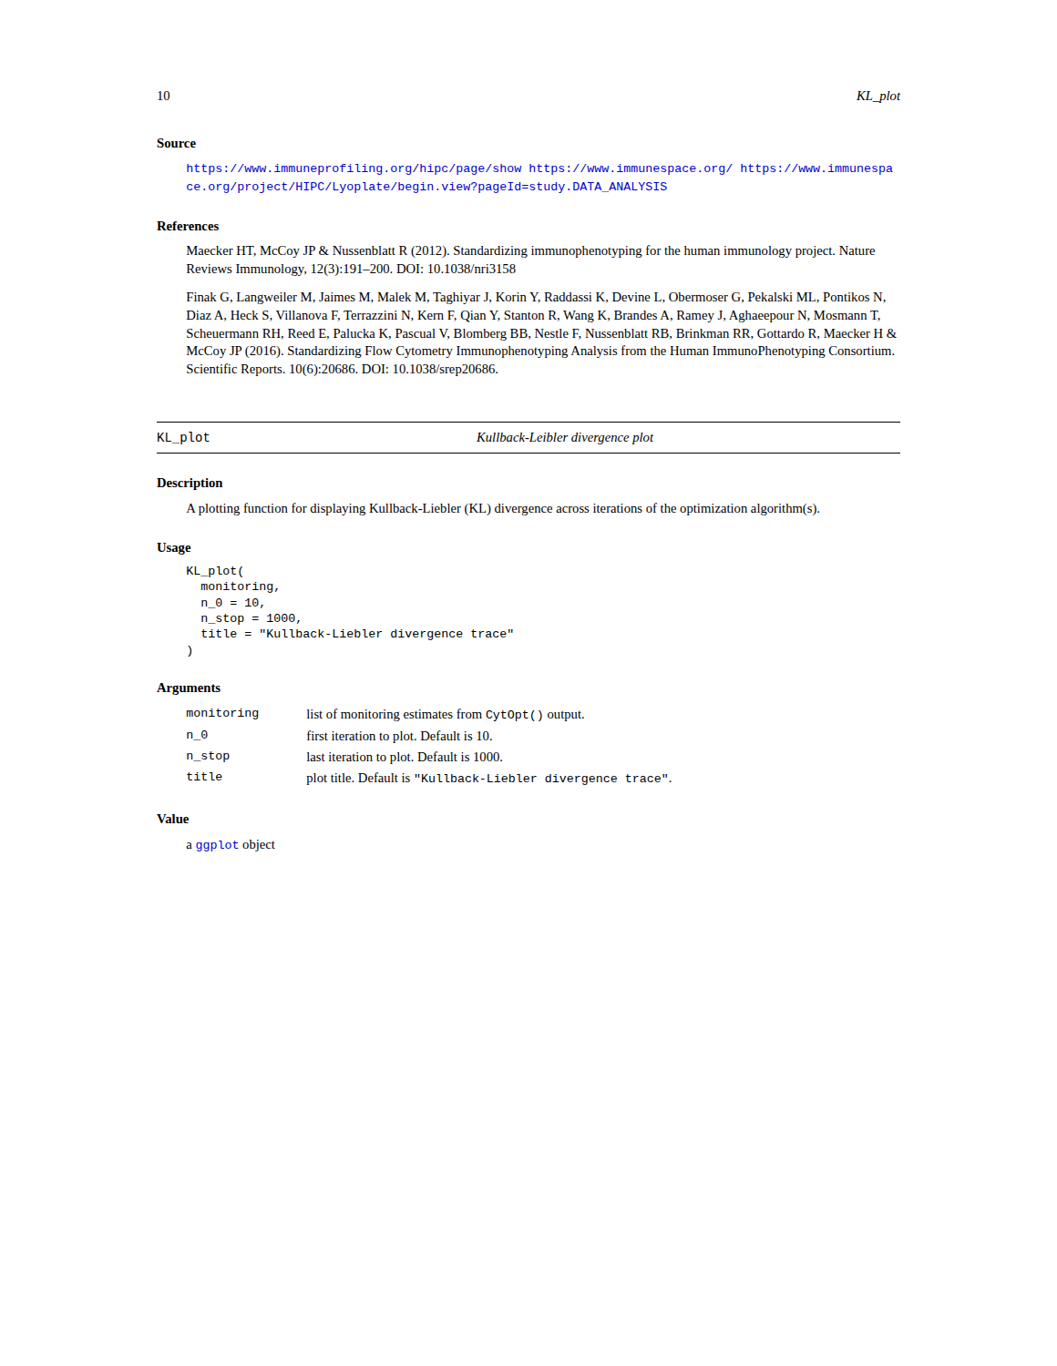10 KL_plot
Source
https://www.immuneprofiling.org/hipc/page/show https://www.immunespace.org/ https://www.immunespace.org/project/HIPC/Lyoplate/begin.view?pageId=study.DATA_ANALYSIS
References
Maecker HT, McCoy JP & Nussenblatt R (2012). Standardizing immunophenotyping for the human immunology project. Nature Reviews Immunology, 12(3):191–200. DOI: 10.1038/nri3158
Finak G, Langweiler M, Jaimes M, Malek M, Taghiyar J, Korin Y, Raddassi K, Devine L, Obermoser G, Pekalski ML, Pontikos N, Diaz A, Heck S, Villanova F, Terrazzini N, Kern F, Qian Y, Stanton R, Wang K, Brandes A, Ramey J, Aghaeepour N, Mosmann T, Scheuermann RH, Reed E, Palucka K, Pascual V, Blomberg BB, Nestle F, Nussenblatt RB, Brinkman RR, Gottardo R, Maecker H & McCoy JP (2016). Standardizing Flow Cytometry Immunophenotyping Analysis from the Human ImmunoPhenotyping Consortium. Scientific Reports. 10(6):20686. DOI: 10.1038/srep20686.
KL_plot Kullback-Leibler divergence plot
Description
A plotting function for displaying Kullback-Liebler (KL) divergence across iterations of the optimization algorithm(s).
Usage
KL_plot(
  monitoring,
  n_0 = 10,
  n_stop = 1000,
  title = "Kullback-Liebler divergence trace"
)
Arguments
| monitoring | list of monitoring estimates from CytOpt() output. |
| n_0 | first iteration to plot. Default is 10. |
| n_stop | last iteration to plot. Default is 1000. |
| title | plot title. Default is "Kullback-Liebler divergence trace" . |
Value
a ggplot object